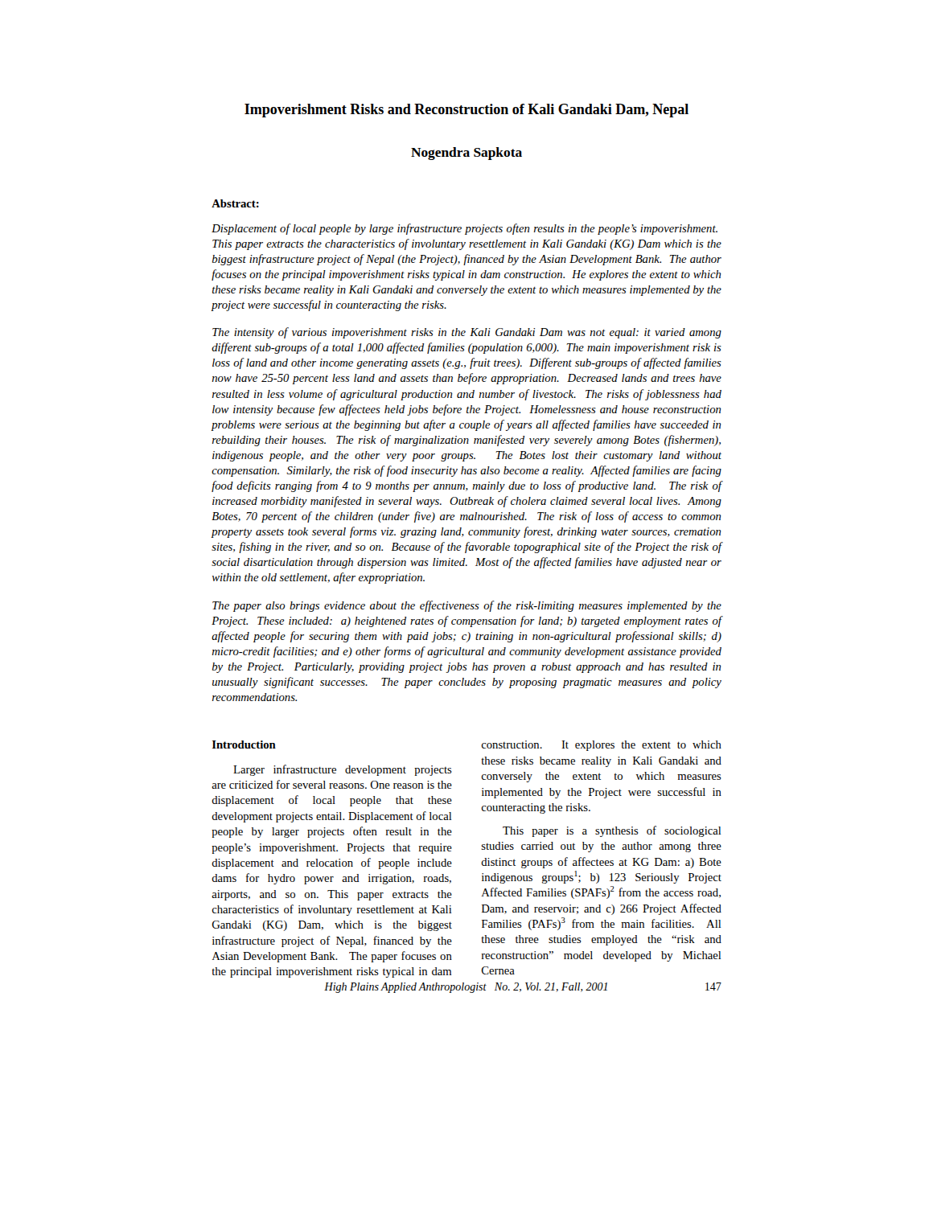Impoverishment Risks and Reconstruction of Kali Gandaki Dam, Nepal
Nogendra Sapkota
Abstract:
Displacement of local people by large infrastructure projects often results in the people’s impoverishment. This paper extracts the characteristics of involuntary resettlement in Kali Gandaki (KG) Dam which is the biggest infrastructure project of Nepal (the Project), financed by the Asian Development Bank. The author focuses on the principal impoverishment risks typical in dam construction. He explores the extent to which these risks became reality in Kali Gandaki and conversely the extent to which measures implemented by the project were successful in counteracting the risks.
The intensity of various impoverishment risks in the Kali Gandaki Dam was not equal: it varied among different sub-groups of a total 1,000 affected families (population 6,000). The main impoverishment risk is loss of land and other income generating assets (e.g., fruit trees). Different sub-groups of affected families now have 25-50 percent less land and assets than before appropriation. Decreased lands and trees have resulted in less volume of agricultural production and number of livestock. The risks of joblessness had low intensity because few affectees held jobs before the Project. Homelessness and house reconstruction problems were serious at the beginning but after a couple of years all affected families have succeeded in rebuilding their houses. The risk of marginalization manifested very severely among Botes (fishermen), indigenous people, and the other very poor groups. The Botes lost their customary land without compensation. Similarly, the risk of food insecurity has also become a reality. Affected families are facing food deficits ranging from 4 to 9 months per annum, mainly due to loss of productive land. The risk of increased morbidity manifested in several ways. Outbreak of cholera claimed several local lives. Among Botes, 70 percent of the children (under five) are malnourished. The risk of loss of access to common property assets took several forms viz. grazing land, community forest, drinking water sources, cremation sites, fishing in the river, and so on. Because of the favorable topographical site of the Project the risk of social disarticulation through dispersion was limited. Most of the affected families have adjusted near or within the old settlement, after expropriation.
The paper also brings evidence about the effectiveness of the risk-limiting measures implemented by the Project. These included: a) heightened rates of compensation for land; b) targeted employment rates of affected people for securing them with paid jobs; c) training in non-agricultural professional skills; d) micro-credit facilities; and e) other forms of agricultural and community development assistance provided by the Project. Particularly, providing project jobs has proven a robust approach and has resulted in unusually significant successes. The paper concludes by proposing pragmatic measures and policy recommendations.
Introduction
Larger infrastructure development projects are criticized for several reasons. One reason is the displacement of local people that these development projects entail. Displacement of local people by larger projects often result in the people’s impoverishment. Projects that require displacement and relocation of people include dams for hydro power and irrigation, roads, airports, and so on. This paper extracts the characteristics of involuntary resettlement at Kali Gandaki (KG) Dam, which is the biggest infrastructure project of Nepal, financed by the Asian Development Bank. The paper focuses on the principal impoverishment risks typical in dam construction. It explores the extent to which these risks became reality in Kali Gandaki and conversely the extent to which measures implemented by the Project were successful in counteracting the risks.
This paper is a synthesis of sociological studies carried out by the author among three distinct groups of affectees at KG Dam: a) Bote indigenous groups1; b) 123 Seriously Project Affected Families (SPAFs)2 from the access road, Dam, and reservoir; and c) 266 Project Affected Families (PAFs)3 from the main facilities. All these three studies employed the “risk and reconstruction” model developed by Michael Cernea
High Plains Applied Anthropologist No. 2, Vol. 21, Fall, 2001 147